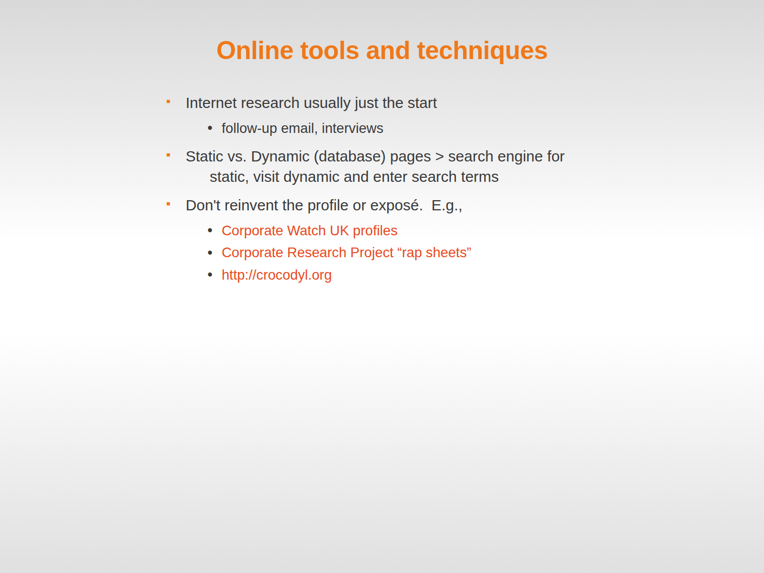Online tools and techniques
Internet research usually just the start
follow-up email, interviews
Static vs. Dynamic (database) pages > search engine for static, visit dynamic and enter search terms
Don't reinvent the profile or exposé. E.g.,
Corporate Watch UK profiles
Corporate Research Project “rap sheets”
http://crocodyl.org